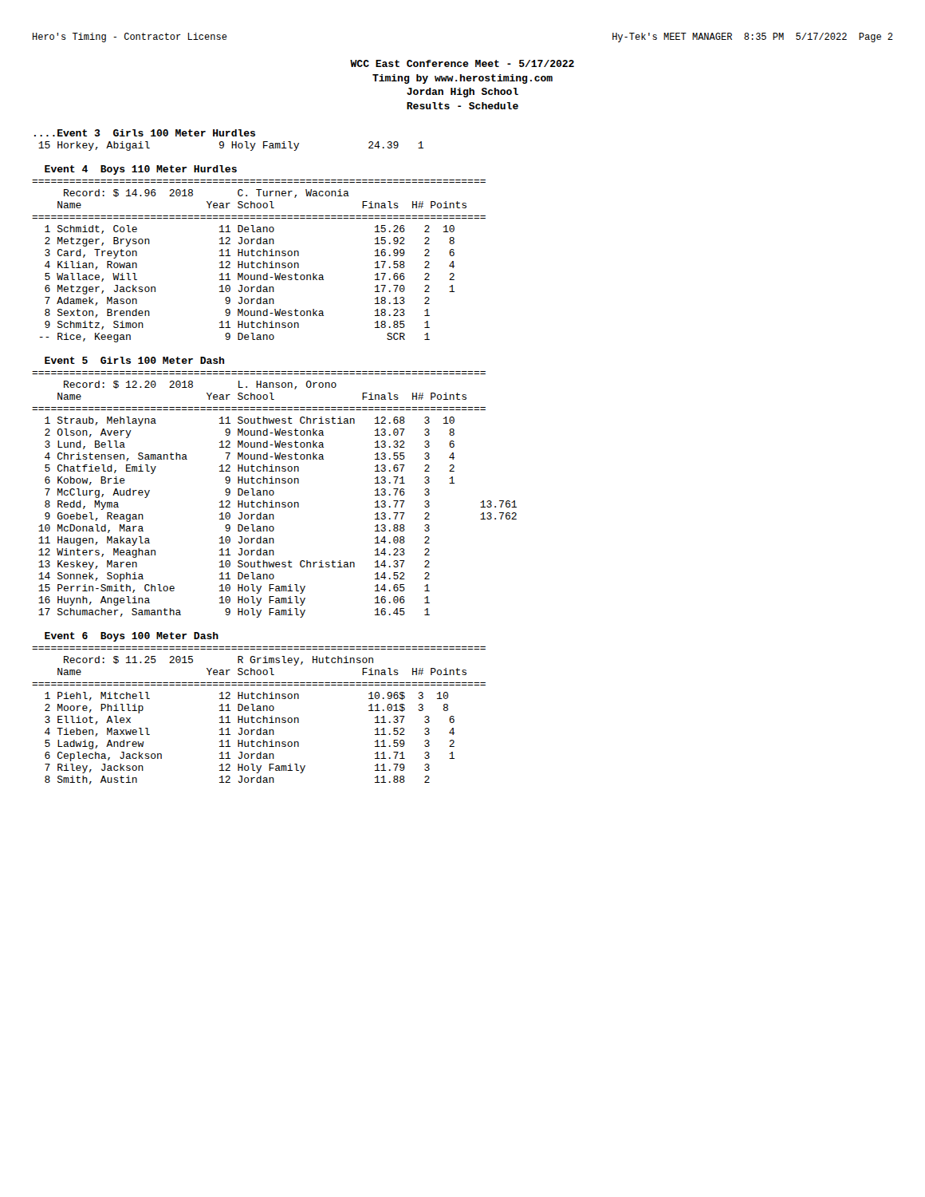Hero's Timing - Contractor License Hy-Tek's MEET MANAGER 8:35 PM 5/17/2022 Page 2
WCC East Conference Meet - 5/17/2022 Timing by www.herostiming.com Jordan High School Results - Schedule
....Event 3  Girls 100 Meter Hurdles
 15 Horkey, Abigail           9 Holy Family           24.39   1

  Event 4  Boys 110 Meter Hurdles
=========================================================================
     Record: $ 14.96  2018       C. Turner, Waconia
    Name                    Year School              Finals  H# Points
=========================================================================
  1 Schmidt, Cole             11 Delano                15.26   2  10
  2 Metzger, Bryson           12 Jordan                15.92   2   8
  3 Card, Treyton             11 Hutchinson            16.99   2   6
  4 Kilian, Rowan             12 Hutchinson            17.58   2   4
  5 Wallace, Will             11 Mound-Westonka        17.66   2   2
  6 Metzger, Jackson          10 Jordan                17.70   2   1
  7 Adamek, Mason              9 Jordan                18.13   2
  8 Sexton, Brenden            9 Mound-Westonka        18.23   1
  9 Schmitz, Simon            11 Hutchinson            18.85   1
 -- Rice, Keegan               9 Delano                  SCR   1

  Event 5  Girls 100 Meter Dash
=========================================================================
     Record: $ 12.20  2018       L. Hanson, Orono
    Name                    Year School              Finals  H# Points
=========================================================================
  1 Straub, Mehlayna          11 Southwest Christian   12.68   3  10
  2 Olson, Avery               9 Mound-Westonka        13.07   3   8
  3 Lund, Bella               12 Mound-Westonka        13.32   3   6
  4 Christensen, Samantha      7 Mound-Westonka        13.55   3   4
  5 Chatfield, Emily          12 Hutchinson            13.67   2   2
  6 Kobow, Brie                9 Hutchinson            13.71   3   1
  7 McClurg, Audrey            9 Delano                13.76   3
  8 Redd, Myma                12 Hutchinson            13.77   3        13.761
  9 Goebel, Reagan            10 Jordan                13.77   2        13.762
 10 McDonald, Mara             9 Delano                13.88   3
 11 Haugen, Makayla           10 Jordan                14.08   2
 12 Winters, Meaghan          11 Jordan                14.23   2
 13 Keskey, Maren             10 Southwest Christian   14.37   2
 14 Sonnek, Sophia            11 Delano                14.52   2
 15 Perrin-Smith, Chloe       10 Holy Family           14.65   1
 16 Huynh, Angelina           10 Holy Family           16.06   1
 17 Schumacher, Samantha       9 Holy Family           16.45   1

  Event 6  Boys 100 Meter Dash
=========================================================================
     Record: $ 11.25  2015       R Grimsley, Hutchinson
    Name                    Year School              Finals  H# Points
=========================================================================
  1 Piehl, Mitchell           12 Hutchinson           10.96$  3  10
  2 Moore, Phillip            11 Delano               11.01$  3   8
  3 Elliot, Alex              11 Hutchinson            11.37   3   6
  4 Tieben, Maxwell           11 Jordan                11.52   3   4
  5 Ladwig, Andrew            11 Hutchinson            11.59   3   2
  6 Ceplecha, Jackson         11 Jordan                11.71   3   1
  7 Riley, Jackson            12 Holy Family           11.79   3
  8 Smith, Austin             12 Jordan                11.88   2